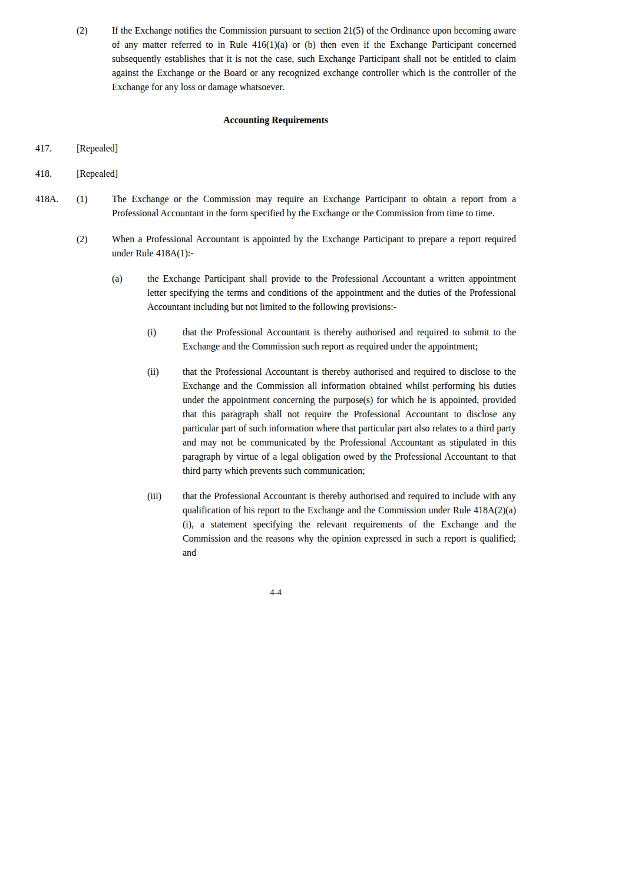(2)
If the Exchange notifies the Commission pursuant to section 21(5) of the Ordinance upon becoming aware of any matter referred to in Rule 416(1)(a) or (b) then even if the Exchange Participant concerned subsequently establishes that it is not the case, such Exchange Participant shall not be entitled to claim against the Exchange or the Board or any recognized exchange controller which is the controller of the Exchange for any loss or damage whatsoever.
Accounting Requirements
417.
[Repealed]
418.
[Repealed]
418A.
(1)
The Exchange or the Commission may require an Exchange Participant to obtain a report from a Professional Accountant in the form specified by the Exchange or the Commission from time to time.
(2)
When a Professional Accountant is appointed by the Exchange Participant to prepare a report required under Rule 418A(1):-
(a)
the Exchange Participant shall provide to the Professional Accountant a written appointment letter specifying the terms and conditions of the appointment and the duties of the Professional Accountant including but not limited to the following provisions:-
(i)
that the Professional Accountant is thereby authorised and required to submit to the Exchange and the Commission such report as required under the appointment;
(ii)
that the Professional Accountant is thereby authorised and required to disclose to the Exchange and the Commission all information obtained whilst performing his duties under the appointment concerning the purpose(s) for which he is appointed, provided that this paragraph shall not require the Professional Accountant to disclose any particular part of such information where that particular part also relates to a third party and may not be communicated by the Professional Accountant as stipulated in this paragraph by virtue of a legal obligation owed by the Professional Accountant to that third party which prevents such communication;
(iii)
that the Professional Accountant is thereby authorised and required to include with any qualification of his report to the Exchange and the Commission under Rule 418A(2)(a)(i), a statement specifying the relevant requirements of the Exchange and the Commission and the reasons why the opinion expressed in such a report is qualified; and
4-4